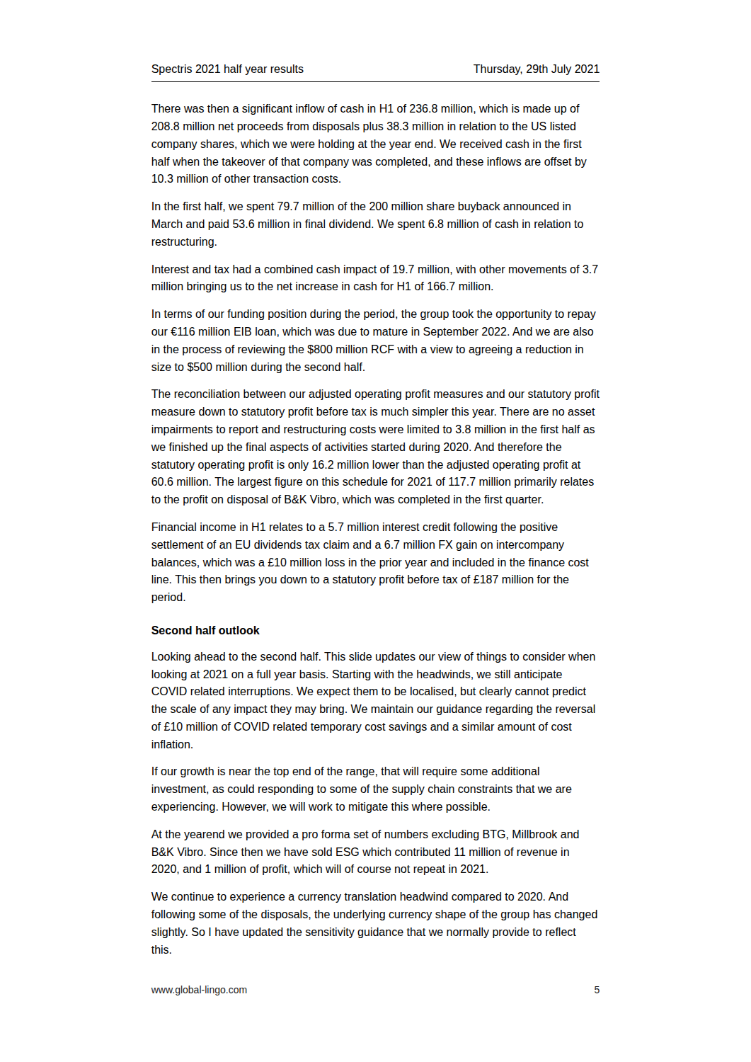Spectris 2021 half year results Thursday, 29th July 2021
There was then a significant inflow of cash in H1 of 236.8 million, which is made up of 208.8 million net proceeds from disposals plus 38.3 million in relation to the US listed company shares, which we were holding at the year end. We received cash in the first half when the takeover of that company was completed, and these inflows are offset by 10.3 million of other transaction costs.
In the first half, we spent 79.7 million of the 200 million share buyback announced in March and paid 53.6 million in final dividend. We spent 6.8 million of cash in relation to restructuring.
Interest and tax had a combined cash impact of 19.7 million, with other movements of 3.7 million bringing us to the net increase in cash for H1 of 166.7 million.
In terms of our funding position during the period, the group took the opportunity to repay our €116 million EIB loan, which was due to mature in September 2022. And we are also in the process of reviewing the $800 million RCF with a view to agreeing a reduction in size to $500 million during the second half.
The reconciliation between our adjusted operating profit measures and our statutory profit measure down to statutory profit before tax is much simpler this year. There are no asset impairments to report and restructuring costs were limited to 3.8 million in the first half as we finished up the final aspects of activities started during 2020. And therefore the statutory operating profit is only 16.2 million lower than the adjusted operating profit at 60.6 million. The largest figure on this schedule for 2021 of 117.7 million primarily relates to the profit on disposal of B&K Vibro, which was completed in the first quarter.
Financial income in H1 relates to a 5.7 million interest credit following the positive settlement of an EU dividends tax claim and a 6.7 million FX gain on intercompany balances, which was a £10 million loss in the prior year and included in the finance cost line. This then brings you down to a statutory profit before tax of £187 million for the period.
Second half outlook
Looking ahead to the second half. This slide updates our view of things to consider when looking at 2021 on a full year basis. Starting with the headwinds, we still anticipate COVID related interruptions. We expect them to be localised, but clearly cannot predict the scale of any impact they may bring. We maintain our guidance regarding the reversal of £10 million of COVID related temporary cost savings and a similar amount of cost inflation.
If our growth is near the top end of the range, that will require some additional investment, as could responding to some of the supply chain constraints that we are experiencing. However, we will work to mitigate this where possible.
At the yearend we provided a pro forma set of numbers excluding BTG, Millbrook and B&K Vibro. Since then we have sold ESG which contributed 11 million of revenue in 2020, and 1 million of profit, which will of course not repeat in 2021.
We continue to experience a currency translation headwind compared to 2020. And following some of the disposals, the underlying currency shape of the group has changed slightly. So I have updated the sensitivity guidance that we normally provide to reflect this.
www.global-lingo.com 5